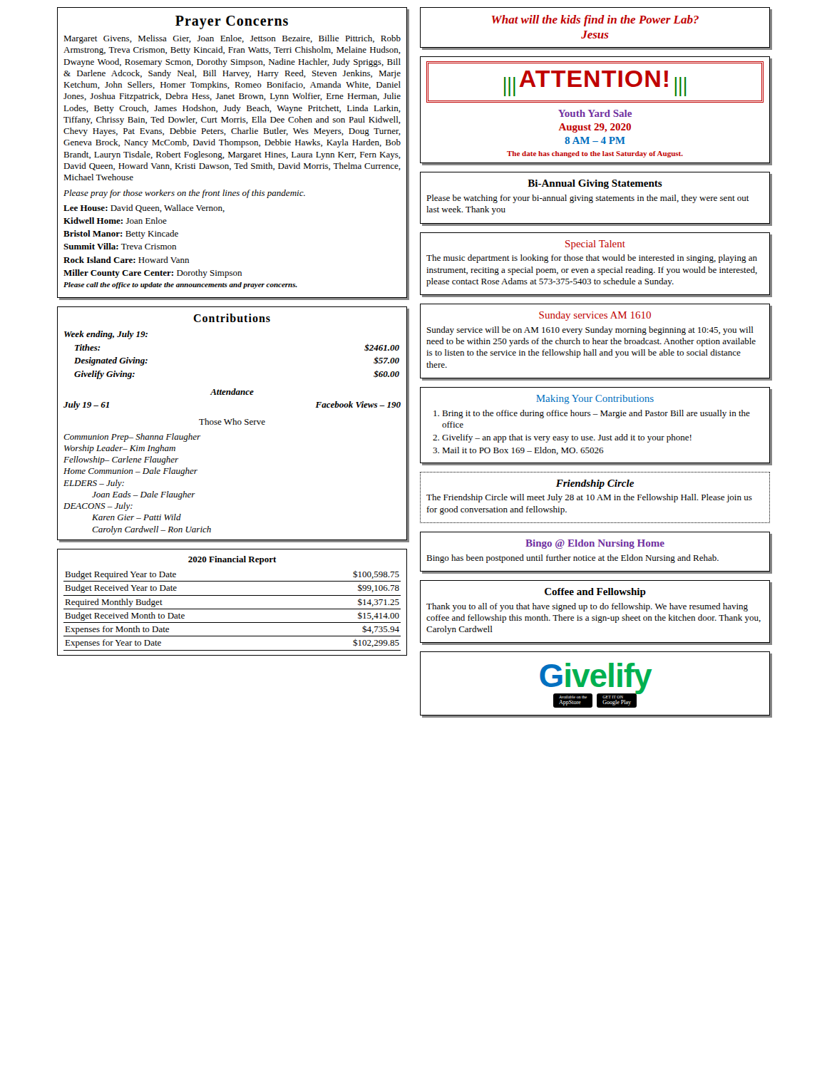Prayer Concerns
Margaret Givens, Melissa Gier, Joan Enloe, Jettson Bezaire, Billie Pittrich, Robb Armstrong, Treva Crismon, Betty Kincaid, Fran Watts, Terri Chisholm, Melaine Hudson, Dwayne Wood, Rosemary Scmon, Dorothy Simpson, Nadine Hachler, Judy Spriggs, Bill & Darlene Adcock, Sandy Neal, Bill Harvey, Harry Reed, Steven Jenkins, Marje Ketchum, John Sellers, Homer Tompkins, Romeo Bonifacio, Amanda White, Daniel Jones, Joshua Fitzpatrick, Debra Hess, Janet Brown, Lynn Wolfier, Erne Herman, Julie Lodes, Betty Crouch, James Hodshon, Judy Beach, Wayne Pritchett, Linda Larkin, Tiffany, Chrissy Bain, Ted Dowler, Curt Morris, Ella Dee Cohen and son Paul Kidwell, Chevy Hayes, Pat Evans, Debbie Peters, Charlie Butler, Wes Meyers, Doug Turner, Geneva Brock, Nancy McComb, David Thompson, Debbie Hawks, Kayla Harden, Bob Brandt, Lauryn Tisdale, Robert Foglesong, Margaret Hines, Laura Lynn Kerr, Fern Kays, David Queen, Howard Vann, Kristi Dawson, Ted Smith, David Morris, Thelma Currence, Michael Twehouse
Please pray for those workers on the front lines of this pandemic.
Lee House: David Queen, Wallace Vernon,
Kidwell Home: Joan Enloe
Bristol Manor: Betty Kincade
Summit Villa: Treva Crismon
Rock Island Care: Howard Vann
Miller County Care Center: Dorothy Simpson
Please call the office to update the announcements and prayer concerns.
Contributions
Week ending, July 19:
| Tithes: | $2461.00 |
| Designated Giving: | $57.00 |
| Givelify Giving: | $60.00 |
Attendance
July 19 – 61 Facebook Views – 190
Those Who Serve
Communion Prep– Shanna Flaugher
Worship Leader– Kim Ingham
Fellowship– Carlene Flaugher
Home Communion – Dale Flaugher
ELDERS – July:
Joan Eads – Dale Flaugher
DEACONS – July:
Karen Gier – Patti Wild
Carolyn Cardwell – Ron Uarich
2020 Financial Report
| Budget Required Year to Date | $100,598.75 |
| Budget Received Year to Date | $99,106.78 |
| Required Monthly Budget | $14,371.25 |
| Budget Received Month to Date | $15,414.00 |
| Expenses for Month to Date | $4,735.94 |
| Expenses for Year to Date | $102,299.85 |
What will the kids find in the Power Lab?Jesus
||| ATTENTION! |||
Youth Yard Sale
August 29, 2020
8 AM – 4 PM
The date has changed to the last Saturday of August.
Bi-Annual Giving Statements
Please be watching for your bi-annual giving statements in the mail, they were sent out last week. Thank you
Special Talent
The music department is looking for those that would be interested in singing, playing an instrument, reciting a special poem, or even a special reading. If you would be interested, please contact Rose Adams at 573-375-5403 to schedule a Sunday.
Sunday services AM 1610
Sunday service will be on AM 1610 every Sunday morning beginning at 10:45, you will need to be within 250 yards of the church to hear the broadcast. Another option available is to listen to the service in the fellowship hall and you will be able to social distance there.
Making Your Contributions
Bring it to the office during office hours – Margie and Pastor Bill are usually in the office
Givelify – an app that is very easy to use. Just add it to your phone!
Mail it to PO Box 169 – Eldon, MO. 65026
Friendship Circle
The Friendship Circle will meet July 28 at 10 AM in the Fellowship Hall. Please join us for good conversation and fellowship.
Bingo @ Eldon Nursing Home
Bingo has been postponed until further notice at the Eldon Nursing and Rehab.
Coffee and Fellowship
Thank you to all of you that have signed up to do fellowship. We have resumed having coffee and fellowship this month. There is a sign-up sheet on the kitchen door. Thank you, Carolyn Cardwell
Givelify
Available on the AppStore GET IT ONGoogle Play